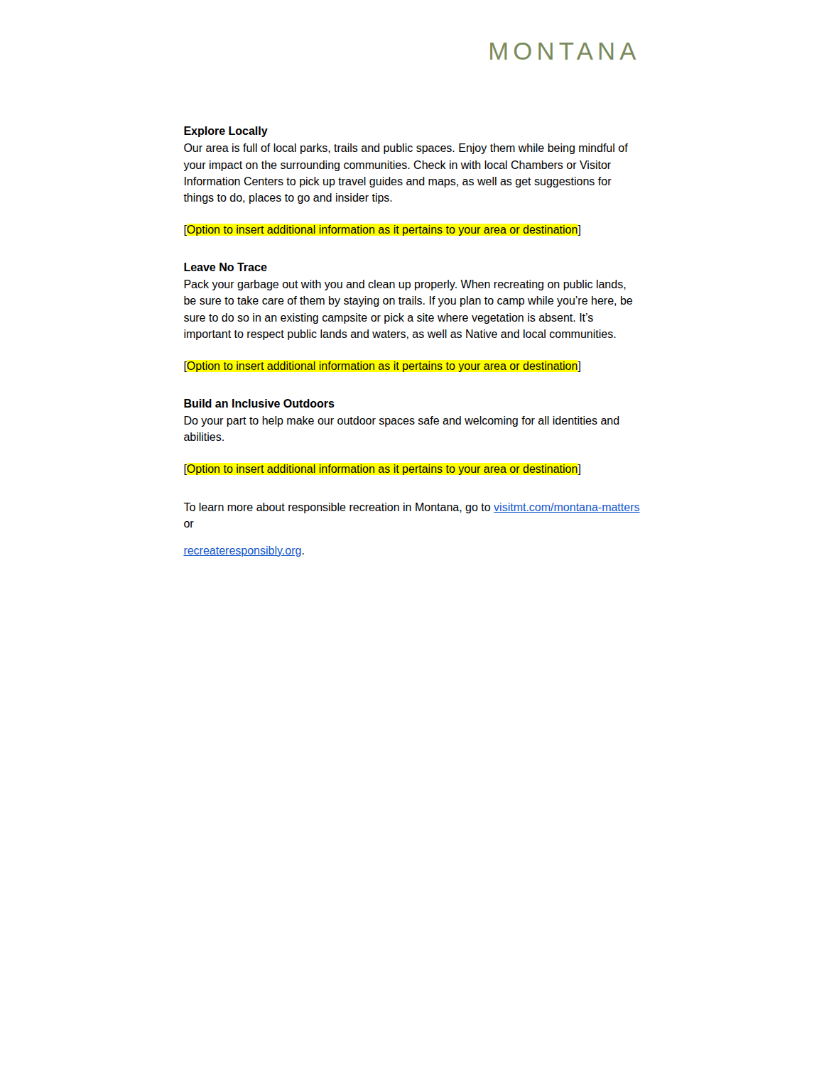MONTANA
Explore Locally
Our area is full of local parks, trails and public spaces. Enjoy them while being mindful of your impact on the surrounding communities. Check in with local Chambers or Visitor Information Centers to pick up travel guides and maps, as well as get suggestions for things to do, places to go and insider tips.
[Option to insert additional information as it pertains to your area or destination]
Leave No Trace
Pack your garbage out with you and clean up properly. When recreating on public lands, be sure to take care of them by staying on trails. If you plan to camp while you’re here, be sure to do so in an existing campsite or pick a site where vegetation is absent. It’s important to respect public lands and waters, as well as Native and local communities.
[Option to insert additional information as it pertains to your area or destination]
Build an Inclusive Outdoors
Do your part to help make our outdoor spaces safe and welcoming for all identities and abilities.
[Option to insert additional information as it pertains to your area or destination]
To learn more about responsible recreation in Montana, go to visitmt.com/montana-matters or
recreateresponsibly.org.